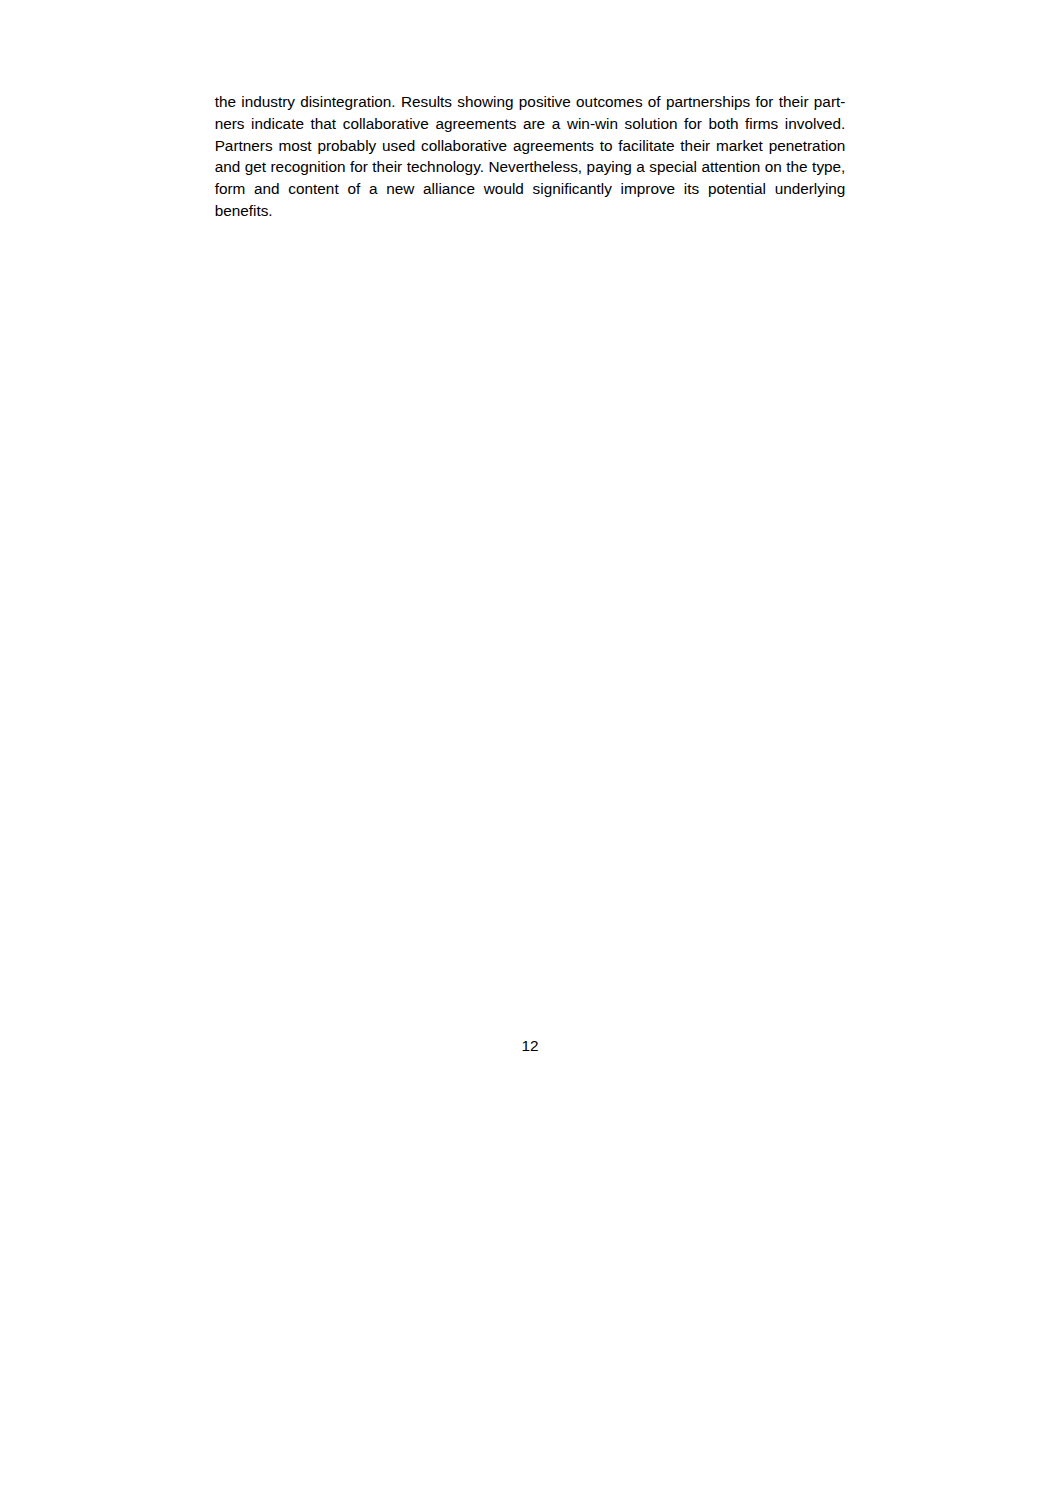the industry disintegration. Results showing positive outcomes of partnerships for their partners indicate that collaborative agreements are a win-win solution for both firms involved. Partners most probably used collaborative agreements to facilitate their market penetration and get recognition for their technology. Nevertheless, paying a special attention on the type, form and content of a new alliance would significantly improve its potential underlying benefits.
12